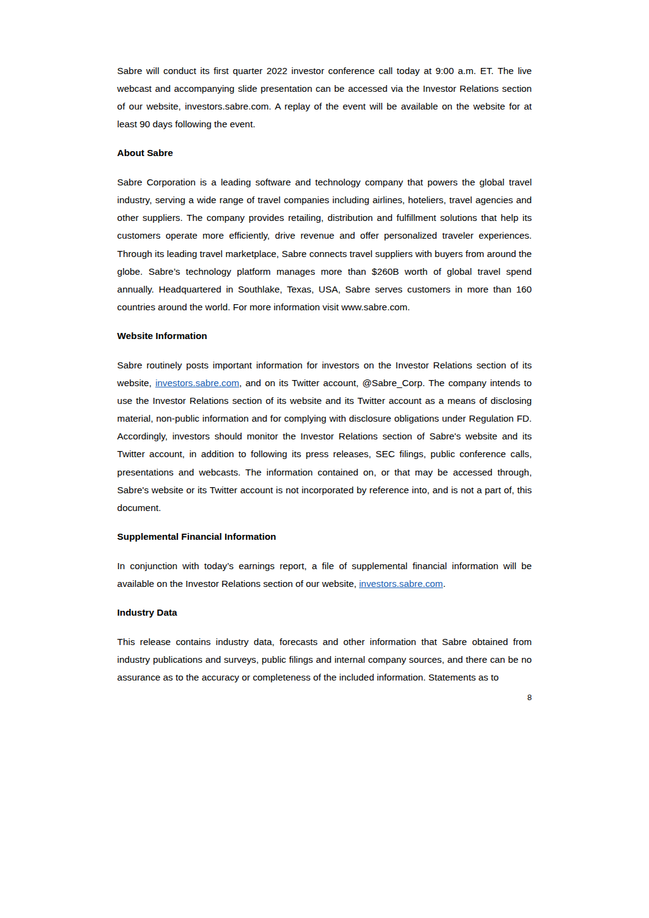Sabre will conduct its first quarter 2022 investor conference call today at 9:00 a.m. ET. The live webcast and accompanying slide presentation can be accessed via the Investor Relations section of our website, investors.sabre.com. A replay of the event will be available on the website for at least 90 days following the event.
About Sabre
Sabre Corporation is a leading software and technology company that powers the global travel industry, serving a wide range of travel companies including airlines, hoteliers, travel agencies and other suppliers. The company provides retailing, distribution and fulfillment solutions that help its customers operate more efficiently, drive revenue and offer personalized traveler experiences. Through its leading travel marketplace, Sabre connects travel suppliers with buyers from around the globe. Sabre’s technology platform manages more than $260B worth of global travel spend annually. Headquartered in Southlake, Texas, USA, Sabre serves customers in more than 160 countries around the world. For more information visit www.sabre.com.
Website Information
Sabre routinely posts important information for investors on the Investor Relations section of its website, investors.sabre.com, and on its Twitter account, @Sabre_Corp. The company intends to use the Investor Relations section of its website and its Twitter account as a means of disclosing material, non-public information and for complying with disclosure obligations under Regulation FD. Accordingly, investors should monitor the Investor Relations section of Sabre's website and its Twitter account, in addition to following its press releases, SEC filings, public conference calls, presentations and webcasts. The information contained on, or that may be accessed through, Sabre's website or its Twitter account is not incorporated by reference into, and is not a part of, this document.
Supplemental Financial Information
In conjunction with today’s earnings report, a file of supplemental financial information will be available on the Investor Relations section of our website, investors.sabre.com.
Industry Data
This release contains industry data, forecasts and other information that Sabre obtained from industry publications and surveys, public filings and internal company sources, and there can be no assurance as to the accuracy or completeness of the included information. Statements as to
8